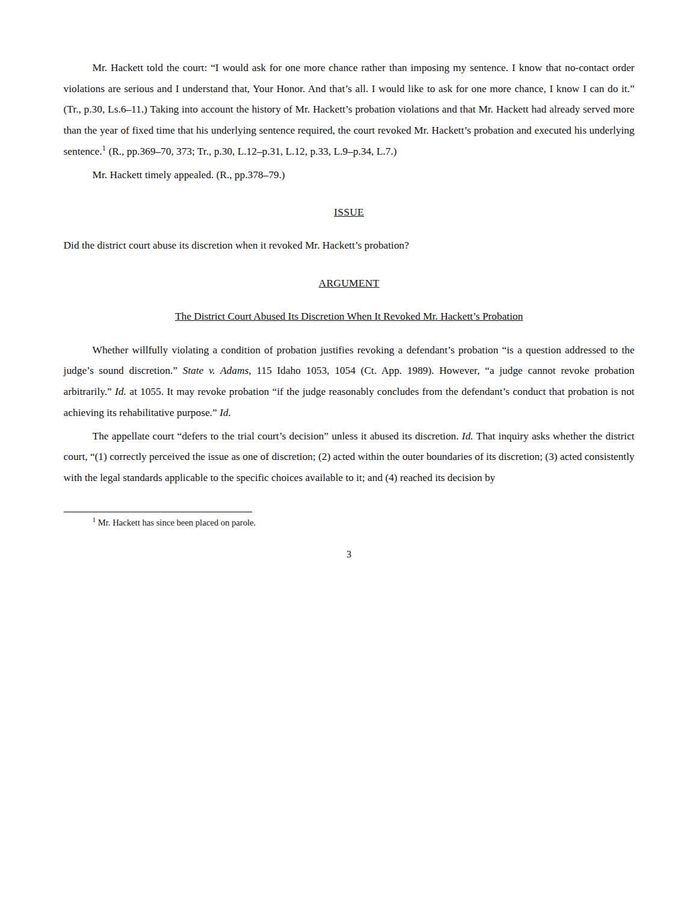Mr. Hackett told the court: “I would ask for one more chance rather than imposing my sentence. I know that no-contact order violations are serious and I understand that, Your Honor. And that’s all. I would like to ask for one more chance, I know I can do it.” (Tr., p.30, Ls.6–11.) Taking into account the history of Mr. Hackett’s probation violations and that Mr. Hackett had already served more than the year of fixed time that his underlying sentence required, the court revoked Mr. Hackett’s probation and executed his underlying sentence.1 (R., pp.369–70, 373; Tr., p.30, L.12–p.31, L.12, p.33, L.9–p.34, L.7.)
Mr. Hackett timely appealed. (R., pp.378–79.)
ISSUE
Did the district court abuse its discretion when it revoked Mr. Hackett’s probation?
ARGUMENT
The District Court Abused Its Discretion When It Revoked Mr. Hackett’s Probation
Whether willfully violating a condition of probation justifies revoking a defendant’s probation “is a question addressed to the judge’s sound discretion.” State v. Adams, 115 Idaho 1053, 1054 (Ct. App. 1989). However, “a judge cannot revoke probation arbitrarily.” Id. at 1055. It may revoke probation “if the judge reasonably concludes from the defendant’s conduct that probation is not achieving its rehabilitative purpose.” Id.
The appellate court “defers to the trial court’s decision” unless it abused its discretion. Id. That inquiry asks whether the district court, “(1) correctly perceived the issue as one of discretion; (2) acted within the outer boundaries of its discretion; (3) acted consistently with the legal standards applicable to the specific choices available to it; and (4) reached its decision by
1 Mr. Hackett has since been placed on parole.
3